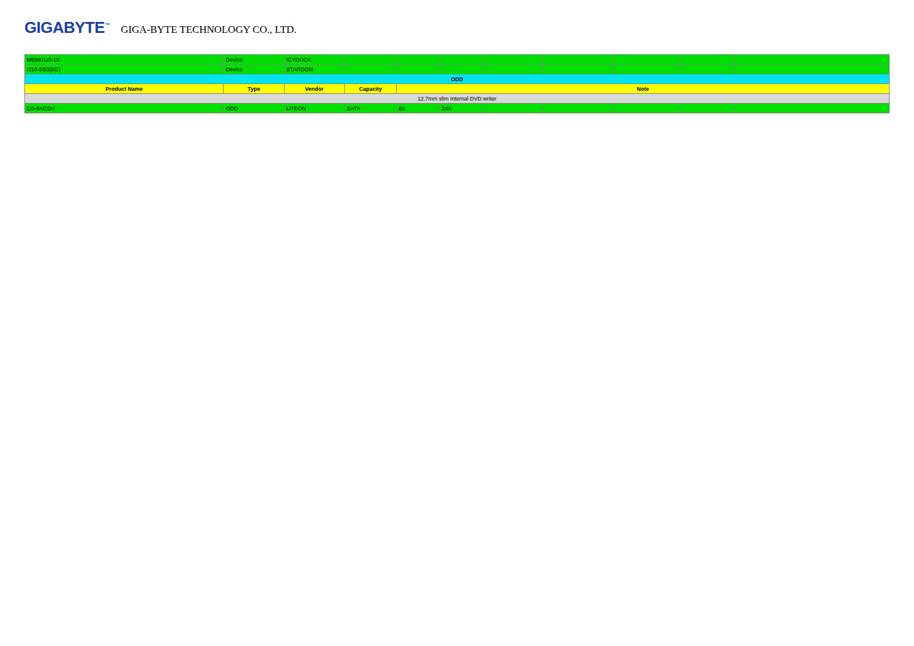GIGABYTE™ GIGA-BYTE TECHNOLOGY CO., LTD.
| MB981U3-1S | Device | ICYDOCK | | | | | | | | |
| i310-SB3(6G) | Device | STARDOM | | | | | | | | |
| ODD |
| Product Name | Type | Vendor | Capacity | Note |
| 12.7mm slim Internal DVD writer |
| DS-8ACSH | ODD | LITEON | SATA | 8X | 24X | | | | | |